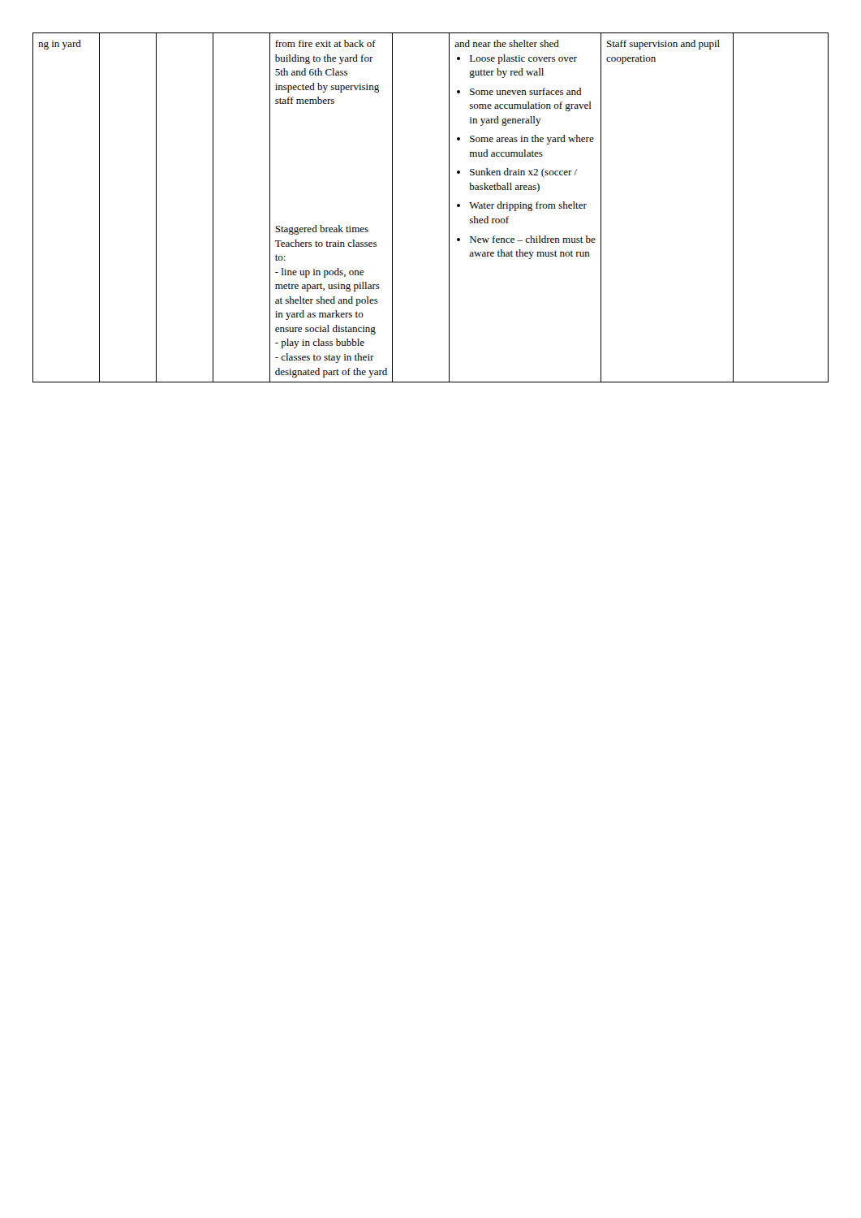| ng in yard | | | | from fire exit at back of building to the yard for 5th and 6th Class inspected by supervising staff members Staggered break times Teachers to train classes to: - line up in pods, one metre apart, using pillars at shelter shed and poles in yard as markers to ensure social distancing - play in class bubble - classes to stay in their designated part of the yard | | and near the shelter shed Loose plastic covers over gutter by red wall Some uneven surfaces and some accumulation of gravel in yard generally Some areas in the yard where mud accumulates Sunken drain x2 (soccer / basketball areas) Water dripping from shelter shed roof New fence – children must be aware that they must not run | Staff supervision and pupil cooperation | |